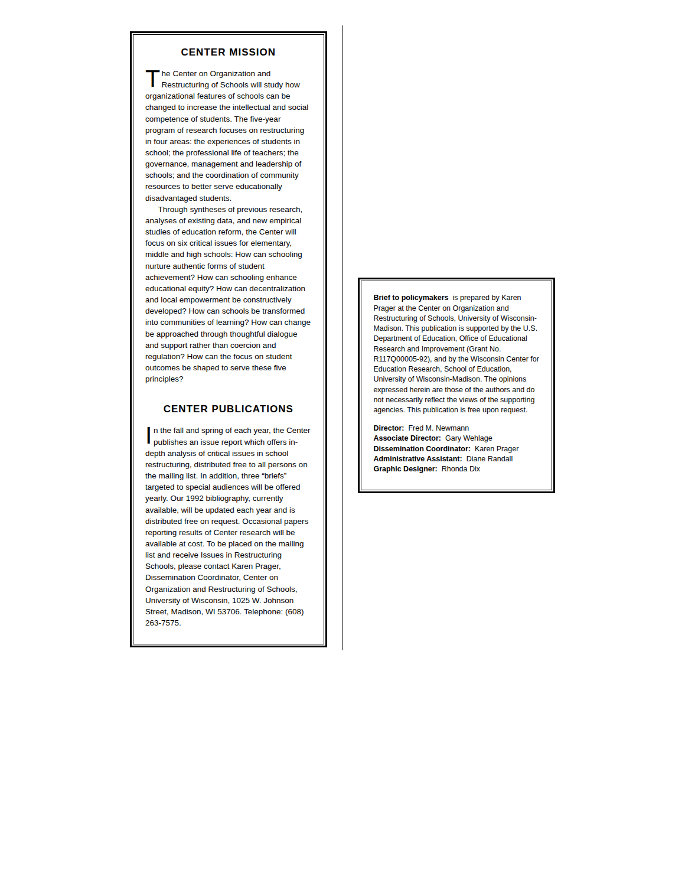CENTER MISSION
The Center on Organization and Restructuring of Schools will study how organizational features of schools can be changed to increase the intellectual and social competence of students. The five-year program of research focuses on restructuring in four areas: the experiences of students in school; the professional life of teachers; the governance, management and leadership of schools; and the coordination of community resources to better serve educationally disadvantaged students.
Through syntheses of previous research, analyses of existing data, and new empirical studies of education reform, the Center will focus on six critical issues for elementary, middle and high schools: How can schooling nurture authentic forms of student achievement? How can schooling enhance educational equity? How can decentralization and local empowerment be constructively developed? How can schools be transformed into communities of learning? How can change be approached through thoughtful dialogue and support rather than coercion and regulation? How can the focus on student outcomes be shaped to serve these five principles?
CENTER PUBLICATIONS
In the fall and spring of each year, the Center publishes an issue report which offers in-depth analysis of critical issues in school restructuring, distributed free to all persons on the mailing list. In addition, three “briefs” targeted to special audiences will be offered yearly. Our 1992 bibliography, currently available, will be updated each year and is distributed free on request. Occasional papers reporting results of Center research will be available at cost. To be placed on the mailing list and receive Issues in Restructuring Schools, please contact Karen Prager, Dissemination Coordinator, Center on Organization and Restructuring of Schools, University of Wisconsin, 1025 W. Johnson Street, Madison, WI 53706. Telephone: (608) 263-7575.
Brief to policymakers is prepared by Karen Prager at the Center on Organization and Restructuring of Schools, University of Wisconsin-Madison. This publication is supported by the U.S. Department of Education, Office of Educational Research and Improvement (Grant No. R117Q00005-92), and by the Wisconsin Center for Education Research, School of Education, University of Wisconsin-Madison. The opinions expressed herein are those of the authors and do not necessarily reflect the views of the supporting agencies. This publication is free upon request.
Director: Fred M. Newmann
Associate Director: Gary Wehlage
Dissemination Coordinator: Karen Prager
Administrative Assistant: Diane Randall
Graphic Designer: Rhonda Dix